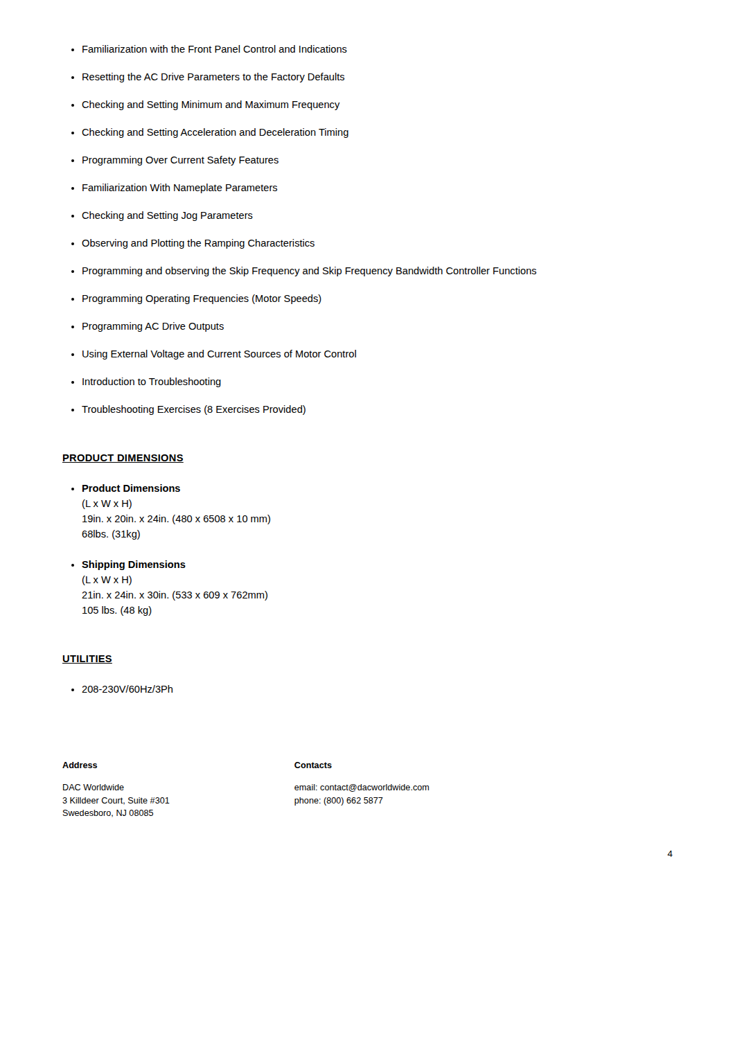Familiarization with the Front Panel Control and Indications
Resetting the AC Drive Parameters to the Factory Defaults
Checking and Setting Minimum and Maximum Frequency
Checking and Setting Acceleration and Deceleration Timing
Programming Over Current Safety Features
Familiarization With Nameplate Parameters
Checking and Setting Jog Parameters
Observing and Plotting the Ramping Characteristics
Programming and observing the Skip Frequency and Skip Frequency Bandwidth Controller Functions
Programming Operating Frequencies (Motor Speeds)
Programming AC Drive Outputs
Using External Voltage and Current Sources of Motor Control
Introduction to Troubleshooting
Troubleshooting Exercises (8 Exercises Provided)
PRODUCT DIMENSIONS
Product Dimensions
(L x W x H)
19in. x 20in. x 24in. (480 x 6508 x 10 mm)
68lbs. (31kg)
Shipping Dimensions
(L x W x H)
21in. x 24in. x 30in. (533 x 609 x 762mm)
105 lbs. (48 kg)
UTILITIES
208-230V/60Hz/3Ph
Address
DAC Worldwide
3 Killdeer Court, Suite #301
Swedesboro, NJ 08085
Contacts
email: contact@dacworldwide.com
phone: (800) 662 5877
4